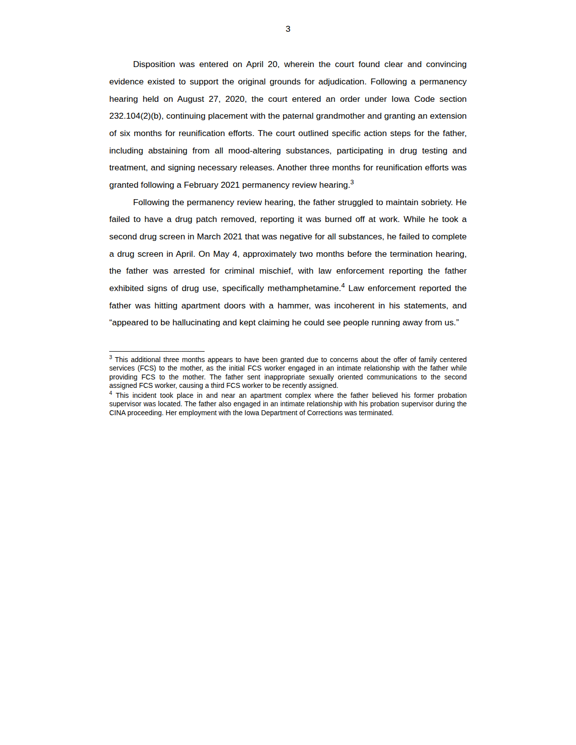3
Disposition was entered on April 20, wherein the court found clear and convincing evidence existed to support the original grounds for adjudication. Following a permanency hearing held on August 27, 2020, the court entered an order under Iowa Code section 232.104(2)(b), continuing placement with the paternal grandmother and granting an extension of six months for reunification efforts. The court outlined specific action steps for the father, including abstaining from all mood-altering substances, participating in drug testing and treatment, and signing necessary releases. Another three months for reunification efforts was granted following a February 2021 permanency review hearing.3
Following the permanency review hearing, the father struggled to maintain sobriety. He failed to have a drug patch removed, reporting it was burned off at work. While he took a second drug screen in March 2021 that was negative for all substances, he failed to complete a drug screen in April. On May 4, approximately two months before the termination hearing, the father was arrested for criminal mischief, with law enforcement reporting the father exhibited signs of drug use, specifically methamphetamine.4 Law enforcement reported the father was hitting apartment doors with a hammer, was incoherent in his statements, and “appeared to be hallucinating and kept claiming he could see people running away from us.”
3 This additional three months appears to have been granted due to concerns about the offer of family centered services (FCS) to the mother, as the initial FCS worker engaged in an intimate relationship with the father while providing FCS to the mother. The father sent inappropriate sexually oriented communications to the second assigned FCS worker, causing a third FCS worker to be recently assigned.
4 This incident took place in and near an apartment complex where the father believed his former probation supervisor was located. The father also engaged in an intimate relationship with his probation supervisor during the CINA proceeding. Her employment with the Iowa Department of Corrections was terminated.